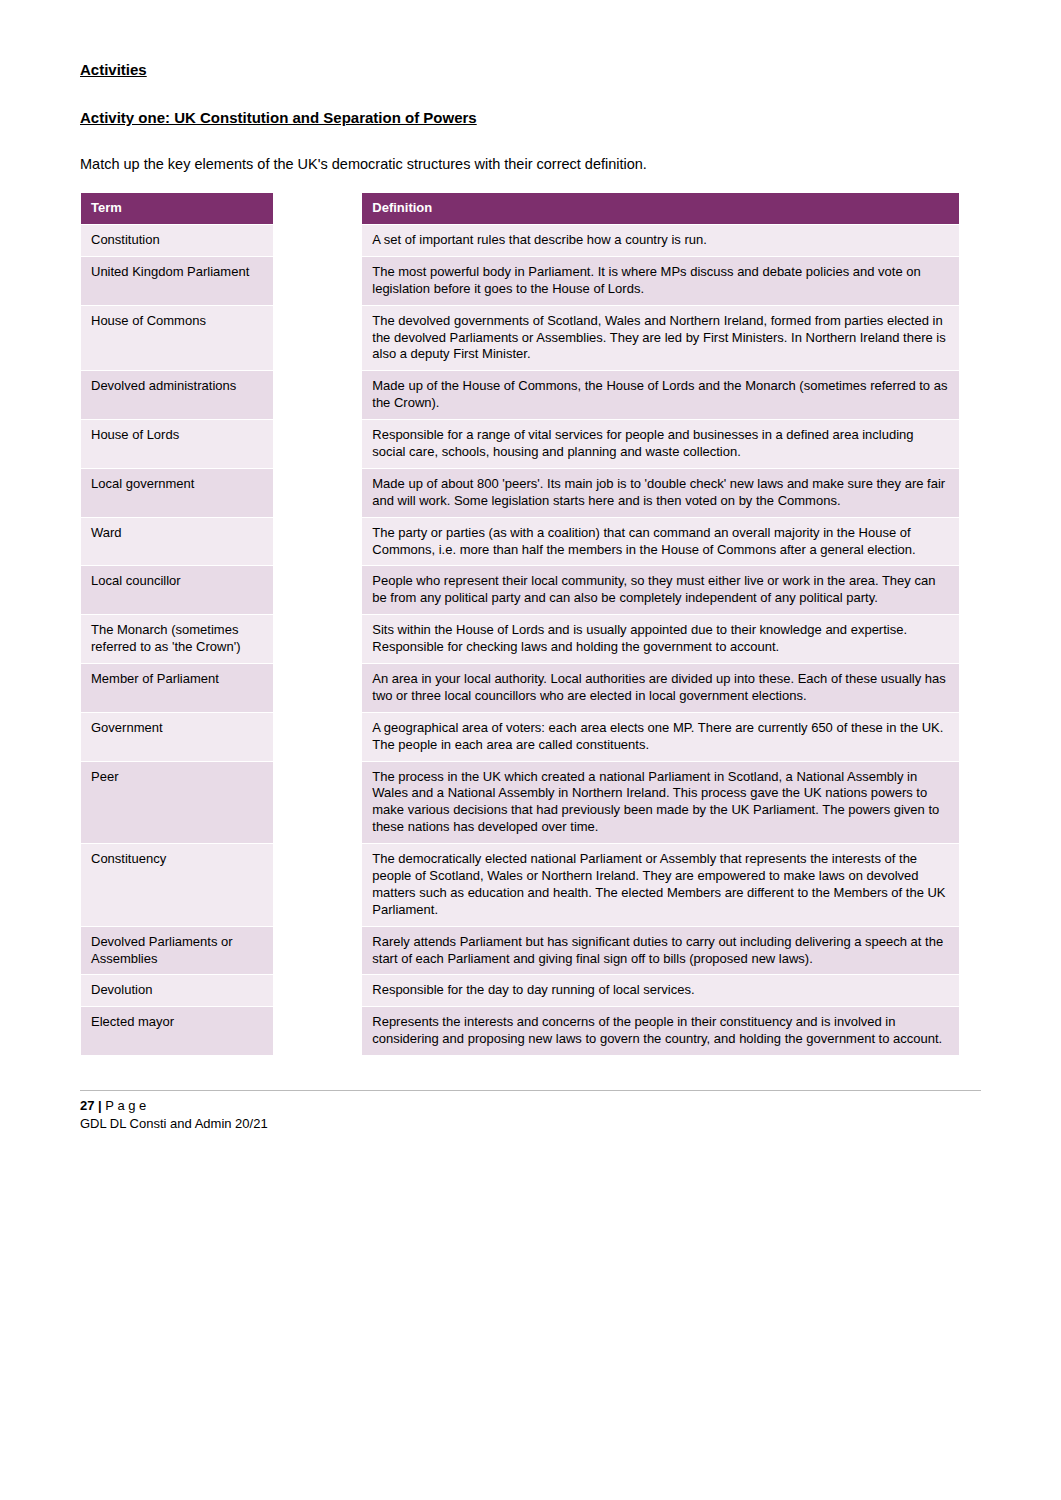Activities
Activity one: UK Constitution and Separation of Powers
Match up the key elements of the UK's democratic structures with their correct definition.
| Term | | Definition |
| --- | --- | --- |
| Constitution | | A set of important rules that describe how a country is run. |
| United Kingdom Parliament | | The most powerful body in Parliament. It is where MPs discuss and debate policies and vote on legislation before it goes to the House of Lords. |
| House of Commons | | The devolved governments of Scotland, Wales and Northern Ireland, formed from parties elected in the devolved Parliaments or Assemblies. They are led by First Ministers. In Northern Ireland there is also a deputy First Minister. |
| Devolved administrations | | Made up of the House of Commons, the House of Lords and the Monarch (sometimes referred to as the Crown). |
| House of Lords | | Responsible for a range of vital services for people and businesses in a defined area including social care, schools, housing and planning and waste collection. |
| Local government | | Made up of about 800 'peers'. Its main job is to 'double check' new laws and make sure they are fair and will work. Some legislation starts here and is then voted on by the Commons. |
| Ward | | The party or parties (as with a coalition) that can command an overall majority in the House of Commons, i.e. more than half the members in the House of Commons after a general election. |
| Local councillor | | People who represent their local community, so they must either live or work in the area. They can be from any political party and can also be completely independent of any political party. |
| The Monarch (sometimes referred to as 'the Crown') | | Sits within the House of Lords and is usually appointed due to their knowledge and expertise. Responsible for checking laws and holding the government to account. |
| Member of Parliament | | An area in your local authority. Local authorities are divided up into these. Each of these usually has two or three local councillors who are elected in local government elections. |
| Government | | A geographical area of voters: each area elects one MP. There are currently 650 of these in the UK. The people in each area are called constituents. |
| Peer | | The process in the UK which created a national Parliament in Scotland, a National Assembly in Wales and a National Assembly in Northern Ireland. This process gave the UK nations powers to make various decisions that had previously been made by the UK Parliament. The powers given to these nations has developed over time. |
| Constituency | | The democratically elected national Parliament or Assembly that represents the interests of the people of Scotland, Wales or Northern Ireland. They are empowered to make laws on devolved matters such as education and health. The elected Members are different to the Members of the UK Parliament. |
| Devolved Parliaments or Assemblies | | Rarely attends Parliament but has significant duties to carry out including delivering a speech at the start of each Parliament and giving final sign off to bills (proposed new laws). |
| Devolution | | Responsible for the day to day running of local services. |
| Elected mayor | | Represents the interests and concerns of the people in their constituency and is involved in considering and proposing new laws to govern the country, and holding the government to account. |
27 | P a g e GDL DL Consti and Admin 20/21